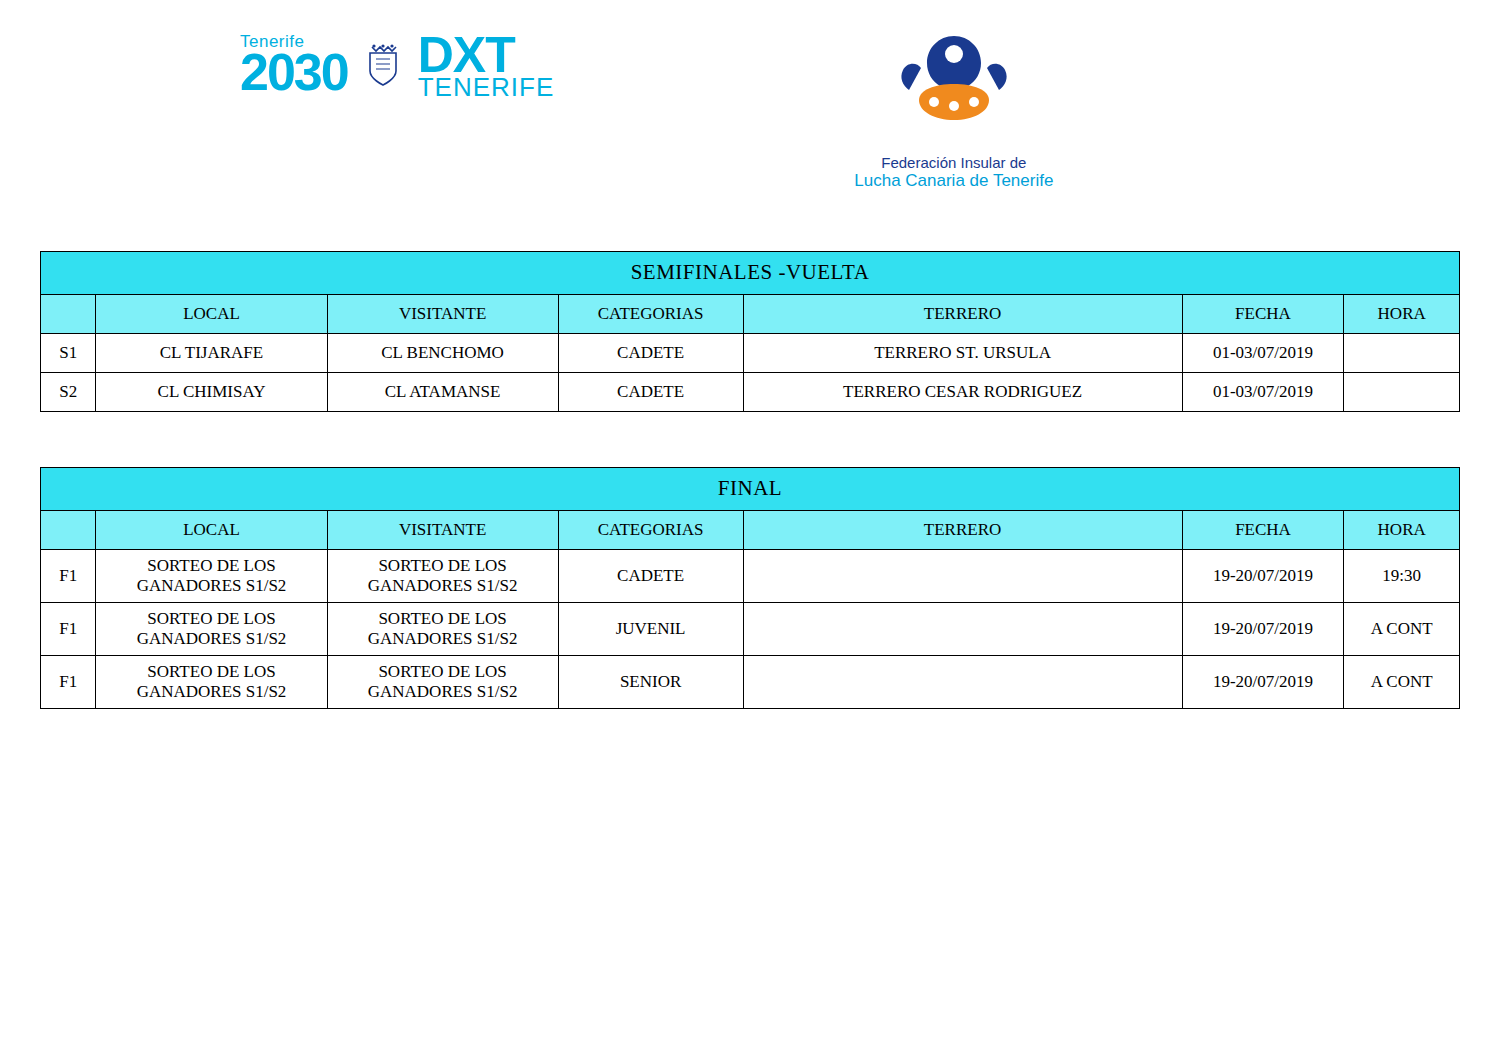Tenerife 2030
DXT TENERIFE
Federación Insular de
Lucha Canaria de Tenerife
| SEMIFINALES -VUELTA |
| --- |
| | LOCAL | VISITANTE | CATEGORIAS | TERRERO | FECHA | HORA |
| S1 | CL TIJARAFE | CL BENCHOMO | CADETE | TERRERO ST. URSULA | 01-03/07/2019 | |
| S2 | CL CHIMISAY | CL ATAMANSE | CADETE | TERRERO CESAR RODRIGUEZ | 01-03/07/2019 | |
| FINAL |
| --- |
| | LOCAL | VISITANTE | CATEGORIAS | TERRERO | FECHA | HORA |
| F1 | SORTEO DE LOS GANADORES S1/S2 | SORTEO DE LOS GANADORES S1/S2 | CADETE | | 19-20/07/2019 | 19:30 |
| F1 | SORTEO DE LOS GANADORES S1/S2 | SORTEO DE LOS GANADORES S1/S2 | JUVENIL | | 19-20/07/2019 | A CONT |
| F1 | SORTEO DE LOS GANADORES S1/S2 | SORTEO DE LOS GANADORES S1/S2 | SENIOR | | 19-20/07/2019 | A CONT |